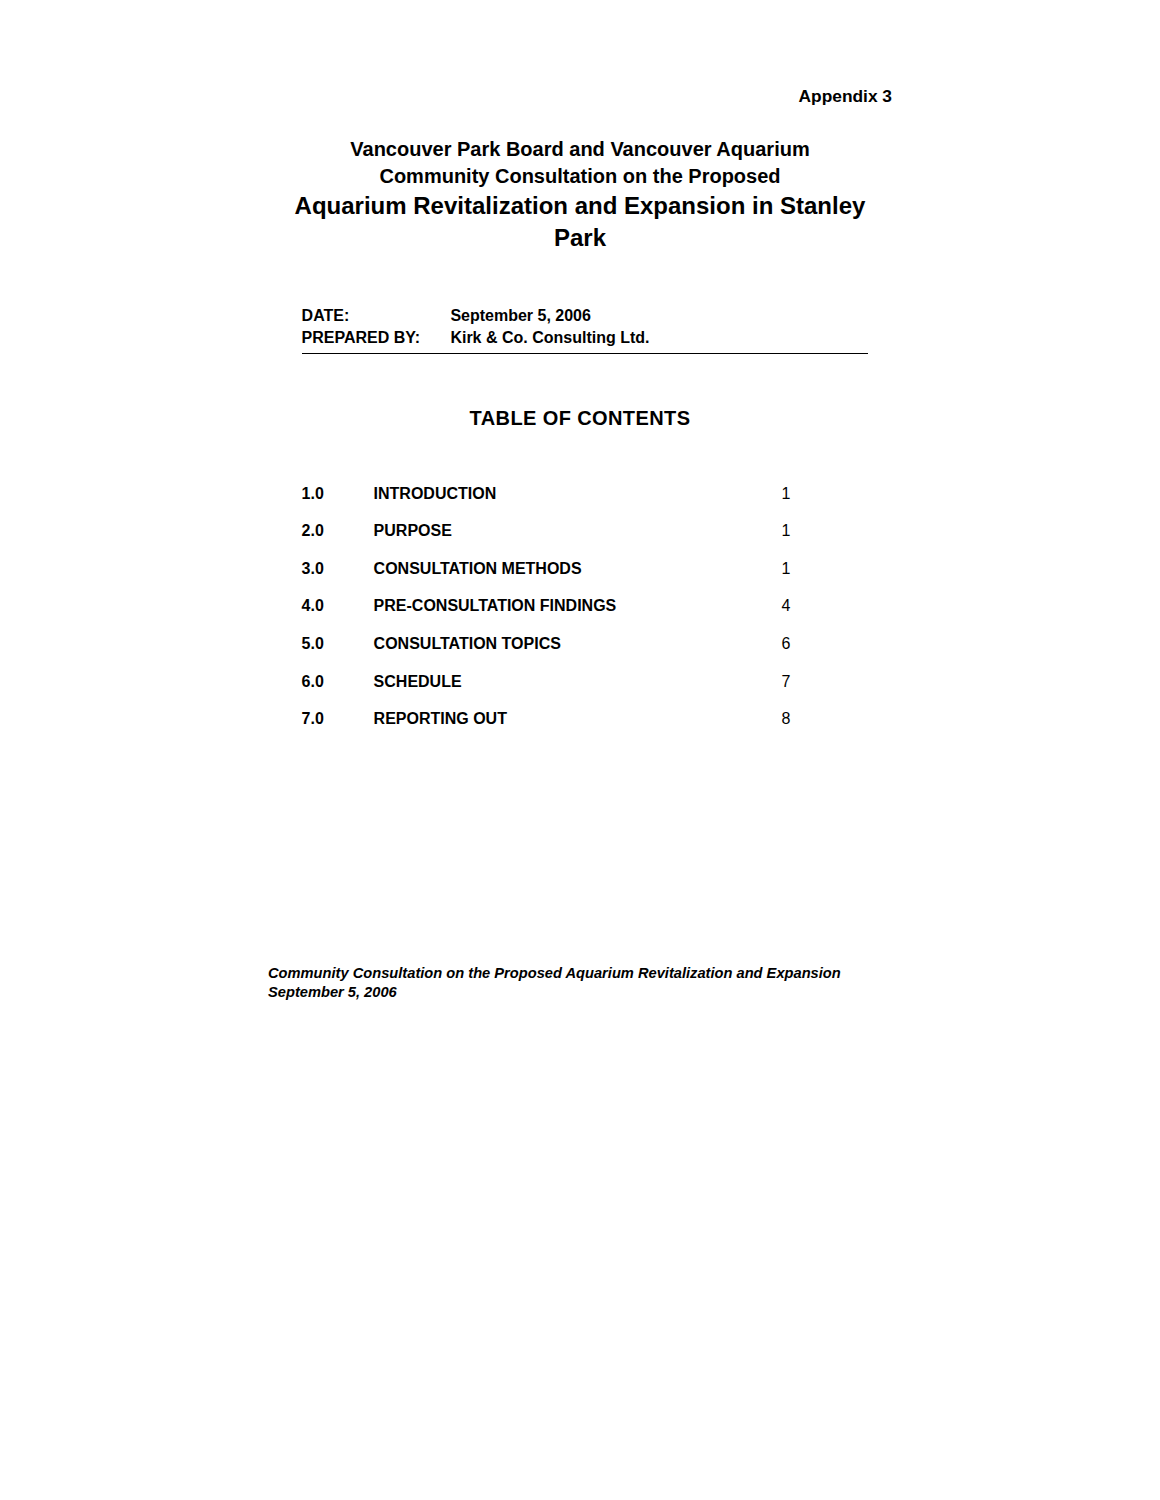Appendix 3
Vancouver Park Board and Vancouver Aquarium
Community Consultation on the Proposed
Aquarium Revitalization and Expansion in Stanley Park
| DATE: | September 5, 2006 |
| PREPARED BY: | Kirk & Co. Consulting Ltd. |
TABLE OF CONTENTS
| 1.0 | INTRODUCTION | 1 |
| 2.0 | PURPOSE | 1 |
| 3.0 | CONSULTATION METHODS | 1 |
| 4.0 | PRE-CONSULTATION FINDINGS | 4 |
| 5.0 | CONSULTATION TOPICS | 6 |
| 6.0 | SCHEDULE | 7 |
| 7.0 | REPORTING OUT | 8 |
Community Consultation on the Proposed Aquarium Revitalization and Expansion
September 5, 2006